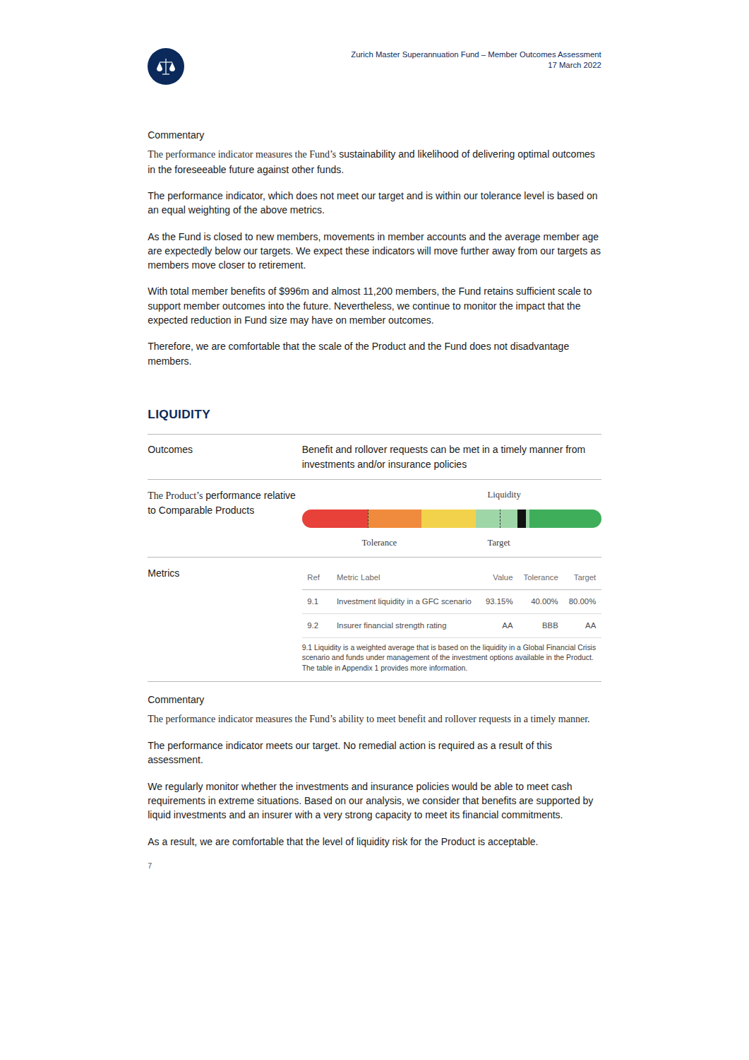Zurich Master Superannuation Fund – Member Outcomes Assessment
17 March 2022
Commentary
The performance indicator measures the Fund’s sustainability and likelihood of delivering optimal outcomes in the foreseeable future against other funds.
The performance indicator, which does not meet our target and is within our tolerance level is based on an equal weighting of the above metrics.
As the Fund is closed to new members, movements in member accounts and the average member age are expectedly below our targets. We expect these indicators will move further away from our targets as members move closer to retirement.
With total member benefits of $996m and almost 11,200 members, the Fund retains sufficient scale to support member outcomes into the future. Nevertheless, we continue to monitor the impact that the expected reduction in Fund size may have on member outcomes.
Therefore, we are comfortable that the scale of the Product and the Fund does not disadvantage members.
LIQUIDITY
| Outcomes | Benefit and rollover requests can be met in a timely manner from investments and/or insurance policies |
| The Product’s performance relative to Comparable Products | Liquidity Tolerance Target |
| Metrics | / Ref / Metric Label / Value / Tolerance / Target / / --- / --- / --- / --- / --- / / 9.1 / Investment liquidity in a GFC scenario / 93.15% / 40.00% / 80.00% / / 9.2 / Insurer financial strength rating / AA / BBB / AA / 9.1 Liquidity is a weighted average that is based on the liquidity in a Global Financial Crisis scenario and funds under management of the investment options available in the Product. The table in Appendix 1 provides more information. |
Commentary
The performance indicator measures the Fund’s ability to meet benefit and rollover requests in a timely manner.
The performance indicator meets our target. No remedial action is required as a result of this assessment.
We regularly monitor whether the investments and insurance policies would be able to meet cash requirements in extreme situations. Based on our analysis, we consider that benefits are supported by liquid investments and an insurer with a very strong capacity to meet its financial commitments.
As a result, we are comfortable that the level of liquidity risk for the Product is acceptable.
7